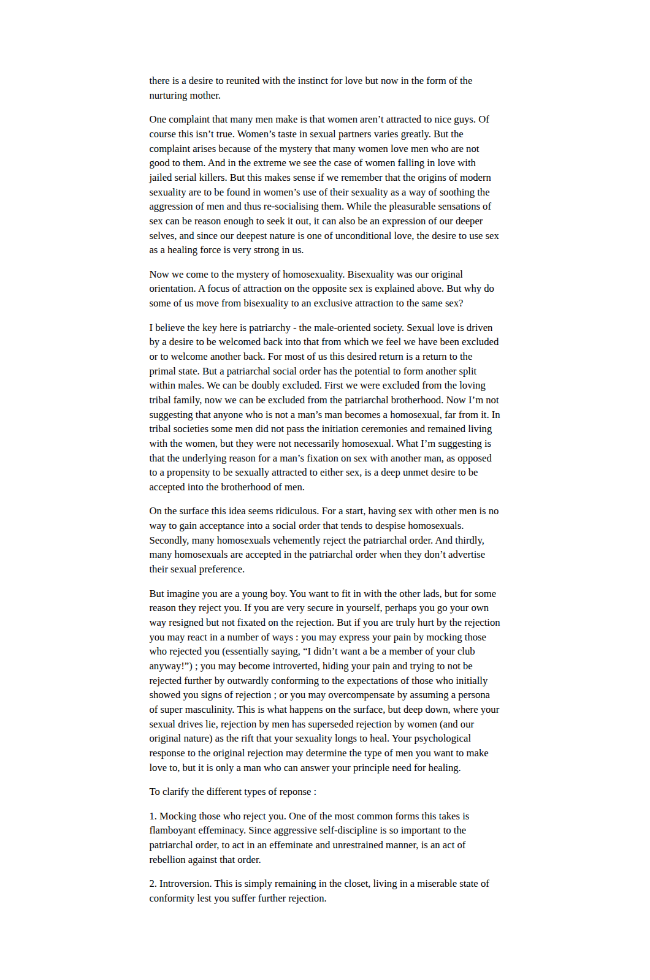there is a desire to reunited with the instinct for love but now in the form of the nurturing mother.
One complaint that many men make is that women aren’t attracted to nice guys. Of course this isn’t true. Women’s taste in sexual partners varies greatly. But the complaint arises because of the mystery that many women love men who are not good to them. And in the extreme we see the case of women falling in love with jailed serial killers. But this makes sense if we remember that the origins of modern sexuality are to be found in women’s use of their sexuality as a way of soothing the aggression of men and thus re-socialising them. While the pleasurable sensations of sex can be reason enough to seek it out, it can also be an expression of our deeper selves, and since our deepest nature is one of unconditional love, the desire to use sex as a healing force is very strong in us.
Now we come to the mystery of homosexuality. Bisexuality was our original orientation. A focus of attraction on the opposite sex is explained above. But why do some of us move from bisexuality to an exclusive attraction to the same sex?
I believe the key here is patriarchy - the male-oriented society. Sexual love is driven by a desire to be welcomed back into that from which we feel we have been excluded or to welcome another back. For most of us this desired return is a return to the primal state. But a patriarchal social order has the potential to form another split within males. We can be doubly excluded. First we were excluded from the loving tribal family, now we can be excluded from the patriarchal brotherhood. Now I’m not suggesting that anyone who is not a man’s man becomes a homosexual, far from it. In tribal societies some men did not pass the initiation ceremonies and remained living with the women, but they were not necessarily homosexual. What I’m suggesting is that the underlying reason for a man’s fixation on sex with another man, as opposed to a propensity to be sexually attracted to either sex, is a deep unmet desire to be accepted into the brotherhood of men.
On the surface this idea seems ridiculous. For a start, having sex with other men is no way to gain acceptance into a social order that tends to despise homosexuals. Secondly, many homosexuals vehemently reject the patriarchal order. And thirdly, many homosexuals are accepted in the patriarchal order when they don’t advertise their sexual preference.
But imagine you are a young boy. You want to fit in with the other lads, but for some reason they reject you. If you are very secure in yourself, perhaps you go your own way resigned but not fixated on the rejection. But if you are truly hurt by the rejection you may react in a number of ways : you may express your pain by mocking those who rejected you (essentially saying, “I didn’t want a be a member of your club anyway!”) ; you may become introverted, hiding your pain and trying to not be rejected further by outwardly conforming to the expectations of those who initially showed you signs of rejection ; or you may overcompensate by assuming a persona of super masculinity. This is what happens on the surface, but deep down, where your sexual drives lie, rejection by men has superseded rejection by women (and our original nature) as the rift that your sexuality longs to heal. Your psychological response to the original rejection may determine the type of men you want to make love to, but it is only a man who can answer your principle need for healing.
To clarify the different types of reponse :
1. Mocking those who reject you. One of the most common forms this takes is flamboyant effeminacy. Since aggressive self-discipline is so important to the patriarchal order, to act in an effeminate and unrestrained manner, is an act of rebellion against that order.
2. Introversion. This is simply remaining in the closet, living in a miserable state of conformity lest you suffer further rejection.